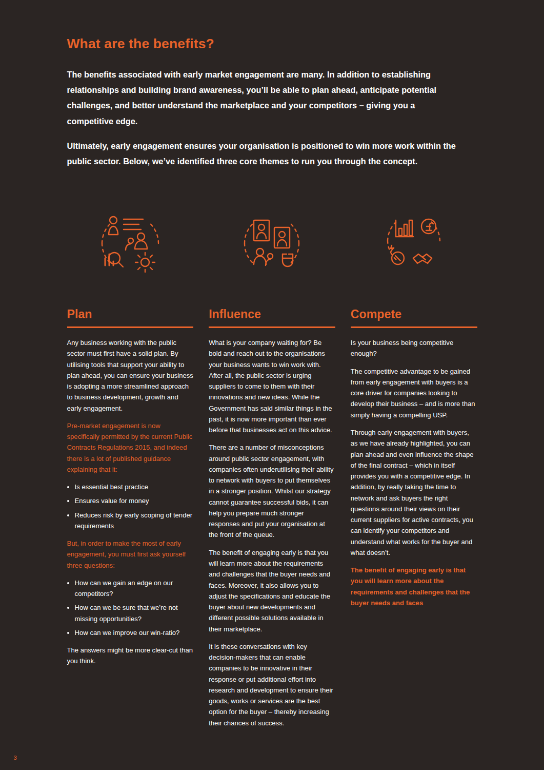What are the benefits?
The benefits associated with early market engagement are many. In addition to establishing relationships and building brand awareness, you’ll be able to plan ahead, anticipate potential challenges, and better understand the marketplace and your competitors – giving you a competitive edge.
Ultimately, early engagement ensures your organisation is positioned to win more work within the public sector. Below, we’ve identified three core themes to run you through the concept.
Plan
Any business working with the public sector must first have a solid plan. By utilising tools that support your ability to plan ahead, you can ensure your business is adopting a more streamlined approach to business development, growth and early engagement.
Pre-market engagement is now specifically permitted by the current Public Contracts Regulations 2015, and indeed there is a lot of published guidance explaining that it:
Is essential best practice
Ensures value for money
Reduces risk by early scoping of tender requirements
But, in order to make the most of early engagement, you must first ask yourself three questions:
How can we gain an edge on our competitors?
How can we be sure that we’re not missing opportunities?
How can we improve our win-ratio?
The answers might be more clear-cut than you think.
Influence
What is your company waiting for? Be bold and reach out to the organisations your business wants to win work with. After all, the public sector is urging suppliers to come to them with their innovations and new ideas. While the Government has said similar things in the past, it is now more important than ever before that businesses act on this advice.
There are a number of misconceptions around public sector engagement, with companies often underutilising their ability to network with buyers to put themselves in a stronger position. Whilst our strategy cannot guarantee successful bids, it can help you prepare much stronger responses and put your organisation at the front of the queue.
The benefit of engaging early is that you will learn more about the requirements and challenges that the buyer needs and faces. Moreover, it also allows you to adjust the specifications and educate the buyer about new developments and different possible solutions available in their marketplace.
It is these conversations with key decision-makers that can enable companies to be innovative in their response or put additional effort into research and development to ensure their goods, works or services are the best option for the buyer – thereby increasing their chances of success.
Compete
Is your business being competitive enough?
The competitive advantage to be gained from early engagement with buyers is a core driver for companies looking to develop their business – and is more than simply having a compelling USP.
Through early engagement with buyers, as we have already highlighted, you can plan ahead and even influence the shape of the final contract – which in itself provides you with a competitive edge. In addition, by really taking the time to network and ask buyers the right questions around their views on their current suppliers for active contracts, you can identify your competitors and understand what works for the buyer and what doesn’t.
The benefit of engaging early is that you will learn more about the requirements and challenges that the buyer needs and faces
3